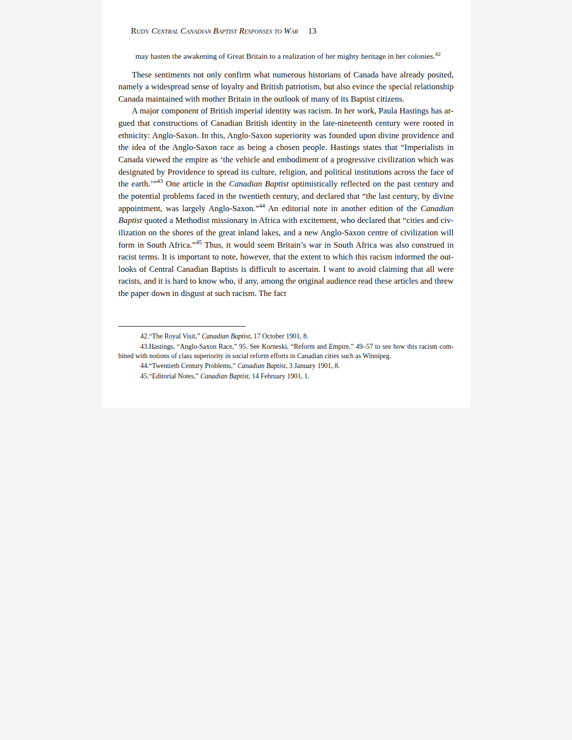Rudy Central Canadian Baptist Responses to War 13
may hasten the awakening of Great Britain to a realization of her mighty heritage in her colonies.42
These sentiments not only confirm what numerous historians of Canada have already posited, namely a widespread sense of loyalty and British patriotism, but also evince the special relationship Canada maintained with mother Britain in the outlook of many of its Baptist citizens.
A major component of British imperial identity was racism. In her work, Paula Hastings has argued that constructions of Canadian British identity in the late-nineteenth century were rooted in ethnicity: Anglo-Saxon. In this, Anglo-Saxon superiority was founded upon divine providence and the idea of the Anglo-Saxon race as being a chosen people. Hastings states that “Imperialists in Canada viewed the empire as ‘the vehicle and embodiment of a progressive civilization which was designated by Providence to spread its culture, religion, and political institutions across the face of the earth.’”43 One article in the Canadian Baptist optimistically reflected on the past century and the potential problems faced in the twentieth century, and declared that “the last century, by divine appointment, was largely Anglo-Saxon.”44 An editorial note in another edition of the Canadian Baptist quoted a Methodist missionary in Africa with excitement, who declared that “cities and civilization on the shores of the great inland lakes, and a new Anglo-Saxon centre of civilization will form in South Africa.”45 Thus, it would seem Britain’s war in South Africa was also construed in racist terms. It is important to note, however, that the extent to which this racism informed the outlooks of Central Canadian Baptists is difficult to ascertain. I want to avoid claiming that all were racists, and it is hard to know who, if any, among the original audience read these articles and threw the paper down in disgust at such racism. The fact
42.“The Royal Visit,” Canadian Baptist, 17 October 1901, 8.
43. Hastings, “Anglo-Saxon Race,” 95. See Korneski, “Reform and Empire,” 49–57 to see how this racism combined with notions of class superiority in social reform efforts in Canadian cities such as Winnipeg.
44.“Twentieth Century Problems,” Canadian Baptist, 3 January 1901, 8.
45.“Editorial Notes,” Canadian Baptist, 14 February 1901, 1.